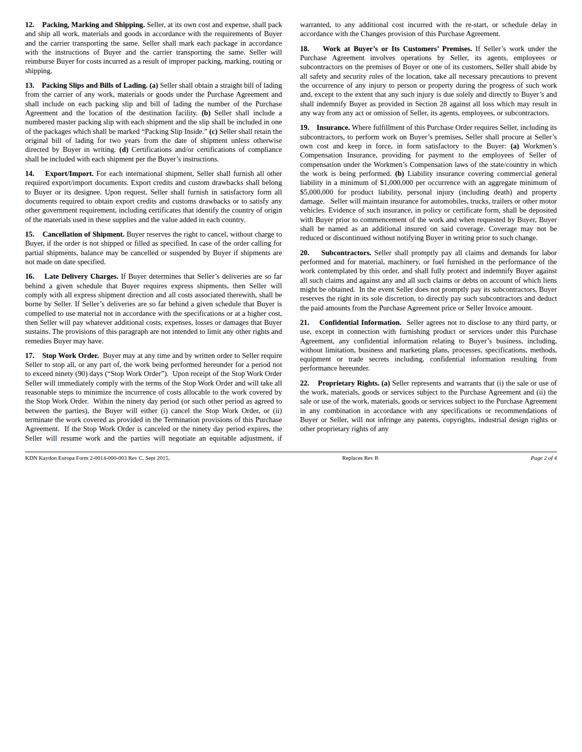12. Packing, Marking and Shipping. Seller, at its own cost and expense, shall pack and ship all work, materials and goods in accordance with the requirements of Buyer and the carrier transporting the same. Seller shall mark each package in accordance with the instructions of Buyer and the carrier transporting the same. Seller will reimburse Buyer for costs incurred as a result of improper packing, marking, routing or shipping.
13. Packing Slips and Bills of Lading. (a) Seller shall obtain a straight bill of lading from the carrier of any work, materials or goods under the Purchase Agreement and shall include on each packing slip and bill of lading the number of the Purchase Agreement and the location of the destination facility. (b) Seller shall include a numbered master packing slip with each shipment and the slip shall be included in one of the packages which shall be marked “Packing Slip Inside.” (c) Seller shall retain the original bill of lading for two years from the date of shipment unless otherwise directed by Buyer in writing. (d) Certifications and/or certifications of compliance shall be included with each shipment per the Buyer’s instructions.
14. Export/Import. For each international shipment, Seller shall furnish all other required export/import documents. Export credits and custom drawbacks shall belong to Buyer or its designee. Upon request, Seller shall furnish in satisfactory form all documents required to obtain export credits and customs drawbacks or to satisfy any other government requirement, including certificates that identify the country of origin of the materials used in these supplies and the value added in each country.
15. Cancellation of Shipment. Buyer reserves the right to cancel, without charge to Buyer, if the order is not shipped or filled as specified. In case of the order calling for partial shipments, balance may be cancelled or suspended by Buyer if shipments are not made on date specified.
16. Late Delivery Charges. If Buyer determines that Seller’s deliveries are so far behind a given schedule that Buyer requires express shipments, then Seller will comply with all express shipment direction and all costs associated therewith, shall be borne by Seller. If Seller’s deliveries are so far behind a given schedule that Buyer is compelled to use material not in accordance with the specifications or at a higher cost, then Seller will pay whatever additional costs, expenses, losses or damages that Buyer sustains. The provisions of this paragraph are not intended to limit any other rights and remedies Buyer may have.
17. Stop Work Order. Buyer may at any time and by written order to Seller require Seller to stop all, or any part of, the work being performed hereunder for a period not to exceed ninety (90) days (“Stop Work Order”). Upon receipt of the Stop Work Order Seller will immediately comply with the terms of the Stop Work Order and will take all reasonable steps to minimize the incurrence of costs allocable to the work covered by the Stop Work Order. Within the ninety day period (or such other period as agreed to between the parties), the Buyer will either (i) cancel the Stop Work Order, or (ii) terminate the work covered as provided in the Termination provisions of this Purchase Agreement. If the Stop Work Order is canceled or the ninety day period expires, the Seller will resume work and the parties will negotiate an equitable adjustment, if warranted, to any additional cost incurred with the re-start, or schedule delay in accordance with the Changes provision of this Purchase Agreement.
18. Work at Buyer’s or Its Customers’ Premises. If Seller’s work under the Purchase Agreement involves operations by Seller, its agents, employees or subcontractors on the premises of Buyer or one of its customers, Seller shall abide by all safety and security rules of the location, take all necessary precautions to prevent the occurrence of any injury to person or property during the progress of such work and, except to the extent that any such injury is due solely and directly to Buyer’s and shall indemnify Buyer as provided in Section 28 against all loss which may result in any way from any act or omission of Seller, its agents, employees, or subcontractors.
19. Insurance. Where fulfillment of this Purchase Order requires Seller, including its subcontractors, to perform work on Buyer’s premises, Seller shall procure at Seller’s own cost and keep in force, in form satisfactory to the Buyer: (a) Workmen’s Compensation Insurance, providing for payment to the employees of Seller of compensation under the Workmen’s Compensation laws of the state/country in which the work is being performed. (b) Liability insurance covering commercial general liability in a minimum of $1,000,000 per occurrence with an aggregate minimum of $5,000,000 for product liability, personal injury (including death) and property damage. Seller will maintain insurance for automobiles, trucks, trailers or other motor vehicles. Evidence of such insurance, in policy or certificate form, shall be deposited with Buyer prior to commencement of the work and when requested by Buyer, Buyer shall be named as an additional insured on said coverage. Coverage may not be reduced or discontinued without notifying Buyer in writing prior to such change.
20. Subcontractors. Seller shall promptly pay all claims and demands for labor performed and for material, machinery, or fuel furnished in the performance of the work contemplated by this order, and shall fully protect and indemnify Buyer against all such claims and against any and all such claims or debts on account of which liens might be obtained. In the event Seller does not promptly pay its subcontractors, Buyer reserves the right in its sole discretion, to directly pay such subcontractors and deduct the paid amounts from the Purchase Agreement price or Seller Invoice amount.
21. Confidential Information. Seller agrees not to disclose to any third party, or use, except in connection with furnishing product or services under this Purchase Agreement, any confidential information relating to Buyer’s business, including, without limitation, business and marketing plans, processes, specifications, methods, equipment or trade secrets including, confidential information resulting from performance hereunder.
22. Proprietary Rights. (a) Seller represents and warrants that (i) the sale or use of the work, materials, goods or services subject to the Purchase Agreement and (ii) the sale or use of the work, materials, goods or services subject to the Purchase Agreement in any combination in accordance with any specifications or recommendations of Buyer or Seller, will not infringe any patents, copyrights, industrial design rights or other proprietary rights of any
KDN Kaydon Europa Form 2-0014-000-003 Rev C, Sept 2015,
Replaces Rev B
Page 2 of 4